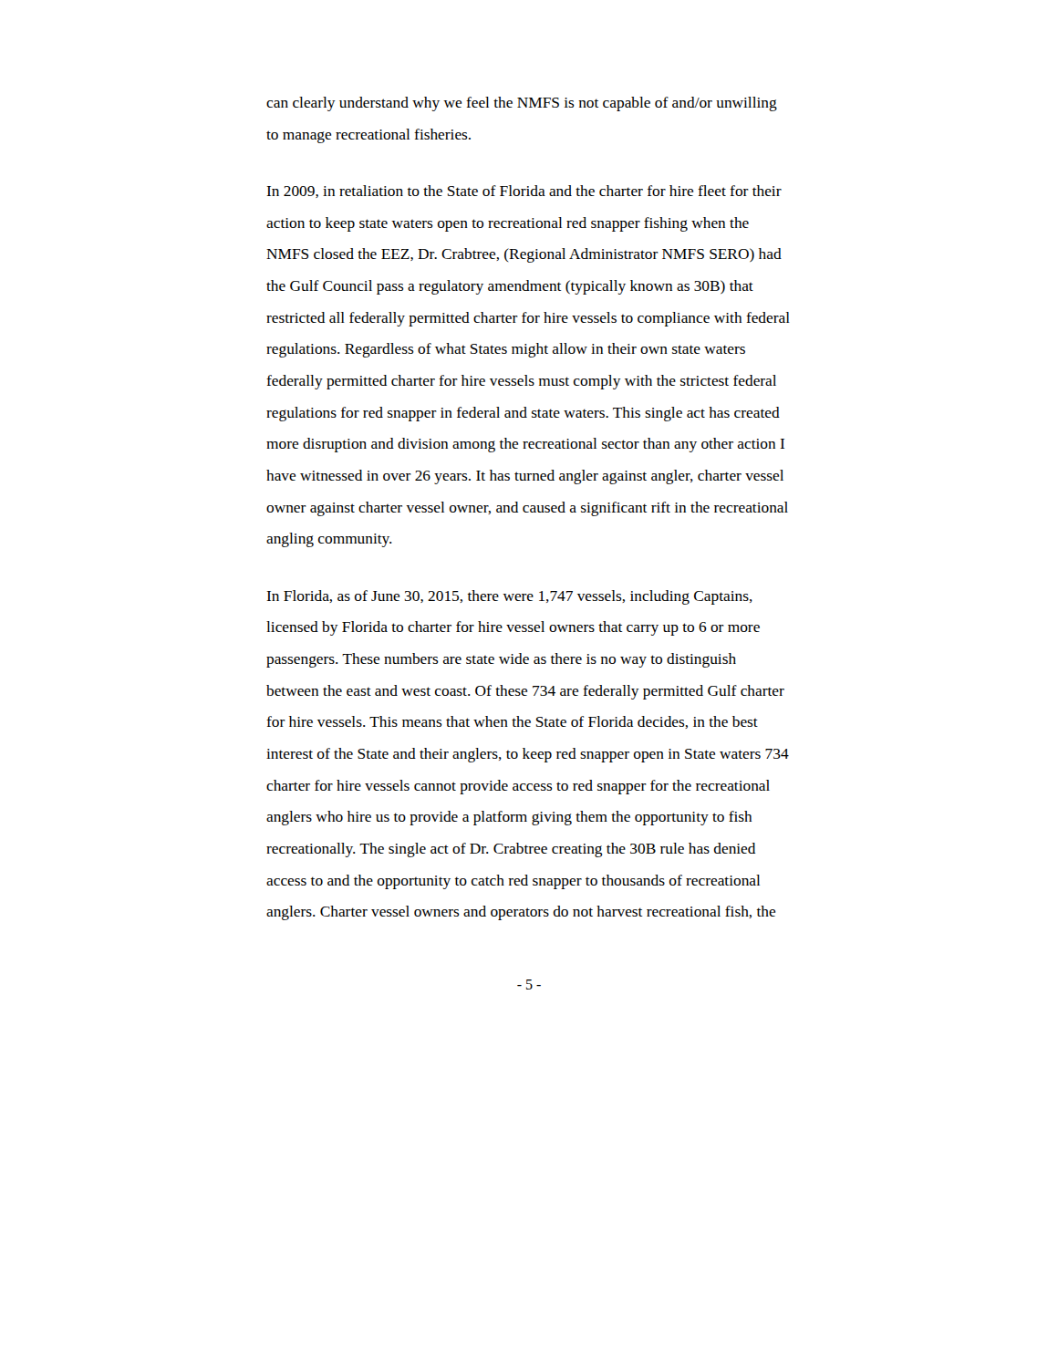can clearly understand why we feel the NMFS is not capable of and/or unwilling to manage recreational fisheries.
In 2009, in retaliation to the State of Florida and the charter for hire fleet for their action to keep state waters open to recreational red snapper fishing when the NMFS closed the EEZ, Dr. Crabtree, (Regional Administrator NMFS SERO) had the Gulf Council pass a regulatory amendment (typically known as 30B) that restricted all federally permitted charter for hire vessels to compliance with federal regulations. Regardless of what States might allow in their own state waters federally permitted charter for hire vessels must comply with the strictest federal regulations for red snapper in federal and state waters. This single act has created more disruption and division among the recreational sector than any other action I have witnessed in over 26 years. It has turned angler against angler, charter vessel owner against charter vessel owner, and caused a significant rift in the recreational angling community.
In Florida, as of June 30, 2015, there were 1,747 vessels, including Captains, licensed by Florida to charter for hire vessel owners that carry up to 6 or more passengers. These numbers are state wide as there is no way to distinguish between the east and west coast. Of these 734 are federally permitted Gulf charter for hire vessels. This means that when the State of Florida decides, in the best interest of the State and their anglers, to keep red snapper open in State waters 734 charter for hire vessels cannot provide access to red snapper for the recreational anglers who hire us to provide a platform giving them the opportunity to fish recreationally. The single act of Dr. Crabtree creating the 30B rule has denied access to and the opportunity to catch red snapper to thousands of recreational anglers. Charter vessel owners and operators do not harvest recreational fish, the
- 5 -